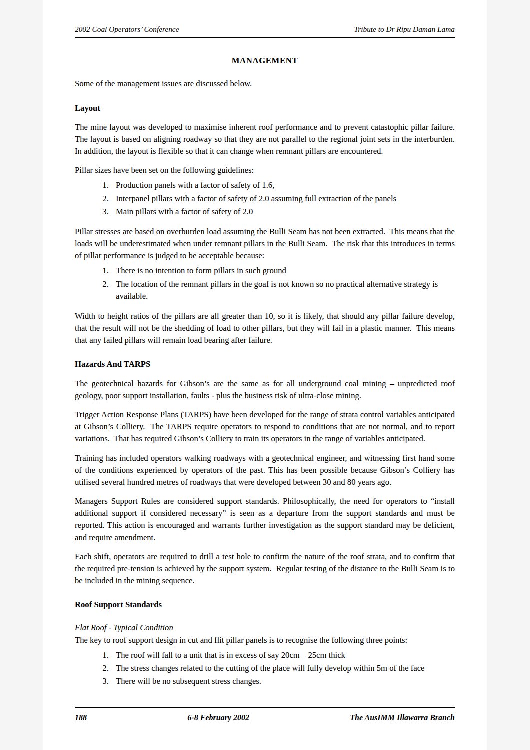2002 Coal Operators’ Conference Tribute to Dr Ripu Daman Lama
MANAGEMENT
Some of the management issues are discussed below.
Layout
The mine layout was developed to maximise inherent roof performance and to prevent catastophic pillar failure. The layout is based on aligning roadway so that they are not parallel to the regional joint sets in the interburden. In addition, the layout is flexible so that it can change when remnant pillars are encountered.
Pillar sizes have been set on the following guidelines:
Production panels with a factor of safety of 1.6,
Interpanel pillars with a factor of safety of 2.0 assuming full extraction of the panels
Main pillars with a factor of safety of 2.0
Pillar stresses are based on overburden load assuming the Bulli Seam has not been extracted. This means that the loads will be underestimated when under remnant pillars in the Bulli Seam. The risk that this introduces in terms of pillar performance is judged to be acceptable because:
There is no intention to form pillars in such ground
The location of the remnant pillars in the goaf is not known so no practical alternative strategy is available.
Width to height ratios of the pillars are all greater than 10, so it is likely, that should any pillar failure develop, that the result will not be the shedding of load to other pillars, but they will fail in a plastic manner. This means that any failed pillars will remain load bearing after failure.
Hazards And TARPS
The geotechnical hazards for Gibson’s are the same as for all underground coal mining – unpredicted roof geology, poor support installation, faults - plus the business risk of ultra-close mining.
Trigger Action Response Plans (TARPS) have been developed for the range of strata control variables anticipated at Gibson’s Colliery. The TARPS require operators to respond to conditions that are not normal, and to report variations. That has required Gibson’s Colliery to train its operators in the range of variables anticipated.
Training has included operators walking roadways with a geotechnical engineer, and witnessing first hand some of the conditions experienced by operators of the past. This has been possible because Gibson’s Colliery has utilised several hundred metres of roadways that were developed between 30 and 80 years ago.
Managers Support Rules are considered support standards. Philosophically, the need for operators to “install additional support if considered necessary” is seen as a departure from the support standards and must be reported. This action is encouraged and warrants further investigation as the support standard may be deficient, and require amendment.
Each shift, operators are required to drill a test hole to confirm the nature of the roof strata, and to confirm that the required pre-tension is achieved by the support system. Regular testing of the distance to the Bulli Seam is to be included in the mining sequence.
Roof Support Standards
Flat Roof - Typical Condition
The key to roof support design in cut and flit pillar panels is to recognise the following three points:
The roof will fall to a unit that is in excess of say 20cm – 25cm thick
The stress changes related to the cutting of the place will fully develop within 5m of the face
There will be no subsequent stress changes.
188 6-8 February 2002 The AusIMM Illawarra Branch